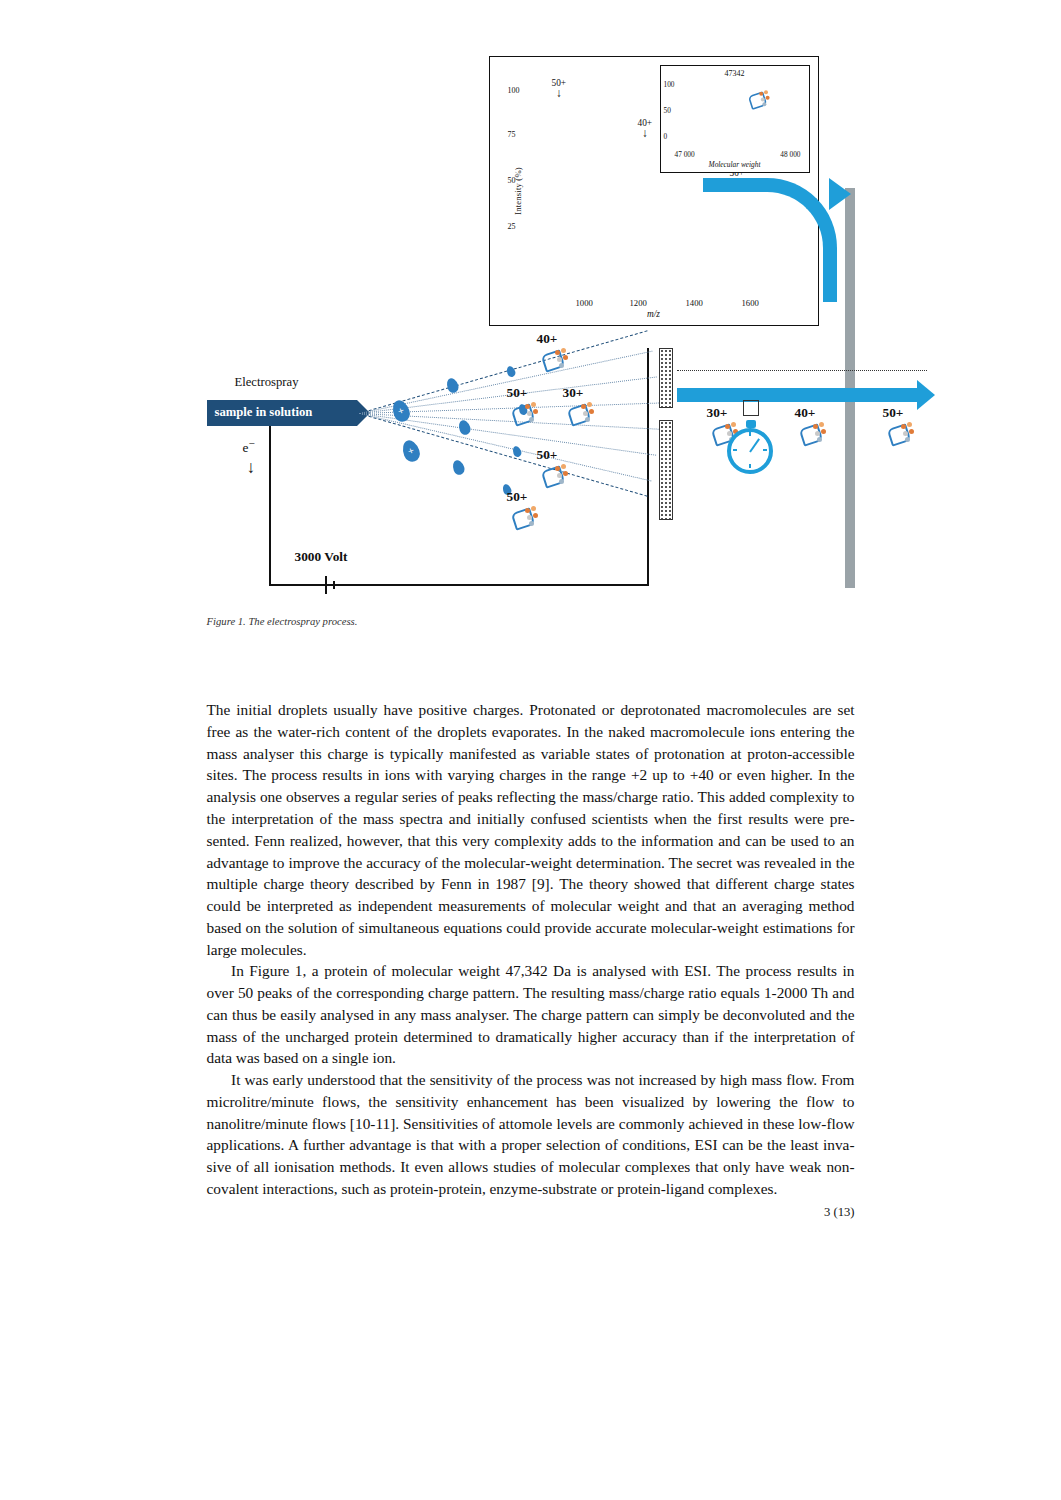Intensity (%)
100
75
50
25
1000
1200
1400
1600
m/z
50+↓
40+↓
30+↓
47342
100
50
0
47 000
48 000
Molecular weight
Electrospray
sample in solution
e−
↓
3000 Volt
+
+
40+
50+
30+
50+
50+
30+
40+
50+
Figure 1. The electrospray process.
The initial droplets usually have positive charges. Protonated or deprotonated macromolecules are set free as the water-rich content of the droplets evaporates. In the naked macromolecule ions entering the mass analyser this charge is typically manifested as variable states of protonation at proton-accessible sites. The process results in ions with varying charges in the range +2 up to +40 or even higher. In the analysis one observes a regular series of peaks reflecting the mass/charge ratio. This added complexity to the interpretation of the mass spectra and initially confused scientists when the first results were presented. Fenn realized, however, that this very complexity adds to the information and can be used to an advantage to improve the accuracy of the molecular-weight determination. The secret was revealed in the multiple charge theory described by Fenn in 1987 [9]. The theory showed that different charge states could be interpreted as independent measurements of molecular weight and that an averaging method based on the solution of simultaneous equations could provide accurate molecular-weight estimations for large molecules.
In Figure 1, a protein of molecular weight 47,342 Da is analysed with ESI. The process results in over 50 peaks of the corresponding charge pattern. The resulting mass/charge ratio equals 1-2000 Th and can thus be easily analysed in any mass analyser. The charge pattern can simply be deconvoluted and the mass of the uncharged protein determined to dramatically higher accuracy than if the interpretation of data was based on a single ion.
It was early understood that the sensitivity of the process was not increased by high mass flow. From microlitre/minute flows, the sensitivity enhancement has been visualized by lowering the flow to nanolitre/minute flows [10-11]. Sensitivities of attomole levels are commonly achieved in these low-flow applications. A further advantage is that with a proper selection of conditions, ESI can be the least invasive of all ionisation methods. It even allows studies of molecular complexes that only have weak non-covalent interactions, such as protein-protein, enzyme-substrate or protein-ligand complexes.
3 (13)